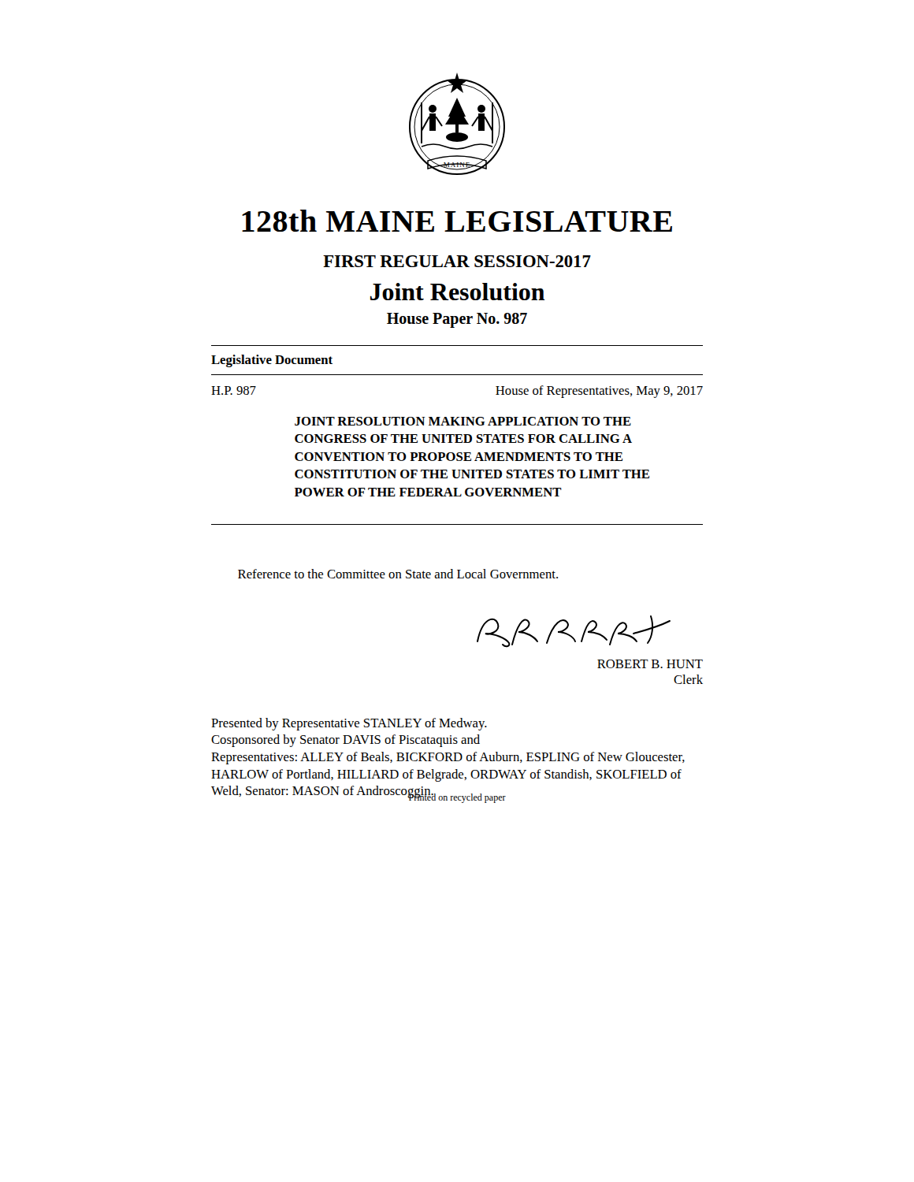MAINE
128th MAINE LEGISLATURE
FIRST REGULAR SESSION-2017
Joint Resolution
House Paper No. 987
Legislative Document
H.P. 987 House of Representatives, May 9, 2017
Joint Resolution Making Application to the
Congress of the United States for Calling a
Convention to Propose Amendments to the
Constitution of the United States to Limit the
Power of the Federal Government
Reference to the Committee on State and Local Government.
ROBERT B. HUNT
Clerk
Presented by Representative STANLEY of Medway.
Cosponsored by Senator DAVIS of Piscataquis and
Representatives: ALLEY of Beals, BICKFORD of Auburn, ESPLING of New Gloucester, HARLOW of Portland, HILLIARD of Belgrade, ORDWAY of Standish, SKOLFIELD of Weld, Senator: MASON of Androscoggin.
Printed on recycled paper